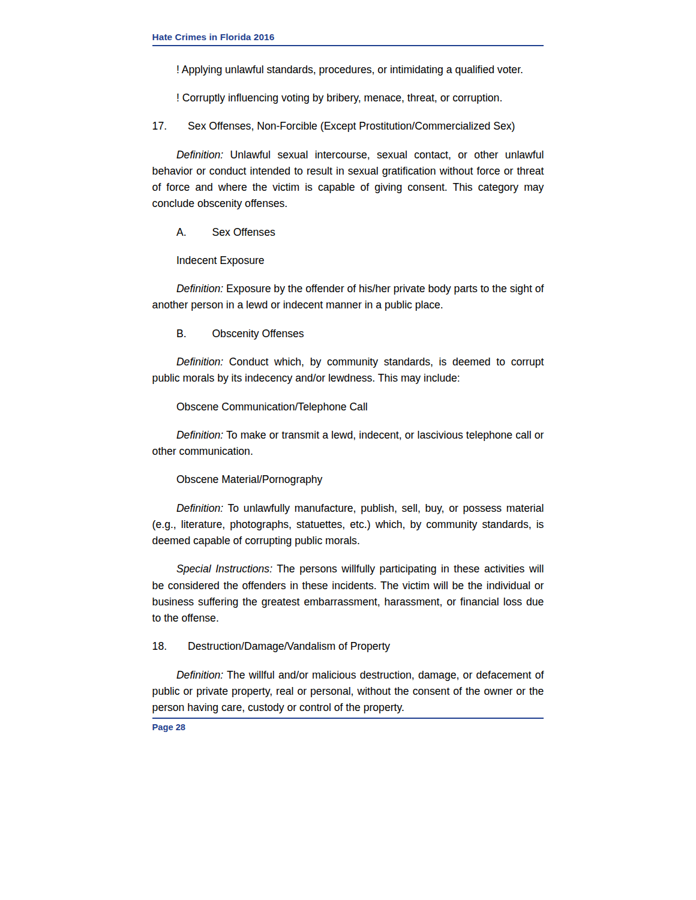Hate Crimes in Florida 2016
! Applying unlawful standards, procedures, or intimidating a qualified voter.
! Corruptly influencing voting by bribery, menace, threat, or corruption.
17.
Sex Offenses, Non-Forcible (Except Prostitution/Commercialized Sex)
Definition: Unlawful sexual intercourse, sexual contact, or other unlawful behavior or conduct intended to result in sexual gratification without force or threat of force and where the victim is capable of giving consent. This category may conclude obscenity offenses.
A.
Sex Offenses
Indecent Exposure
Definition: Exposure by the offender of his/her private body parts to the sight of another person in a lewd or indecent manner in a public place.
B.
Obscenity Offenses
Definition: Conduct which, by community standards, is deemed to corrupt public morals by its indecency and/or lewdness. This may include:
Obscene Communication/Telephone Call
Definition: To make or transmit a lewd, indecent, or lascivious telephone call or other communication.
Obscene Material/Pornography
Definition: To unlawfully manufacture, publish, sell, buy, or possess material (e.g., literature, photographs, statuettes, etc.) which, by community standards, is deemed capable of corrupting public morals.
Special Instructions: The persons willfully participating in these activities will be considered the offenders in these incidents. The victim will be the individual or business suffering the greatest embarrassment, harassment, or financial loss due to the offense.
18.
Destruction/Damage/Vandalism of Property
Definition: The willful and/or malicious destruction, damage, or defacement of public or private property, real or personal, without the consent of the owner or the person having care, custody or control of the property.
Page 28